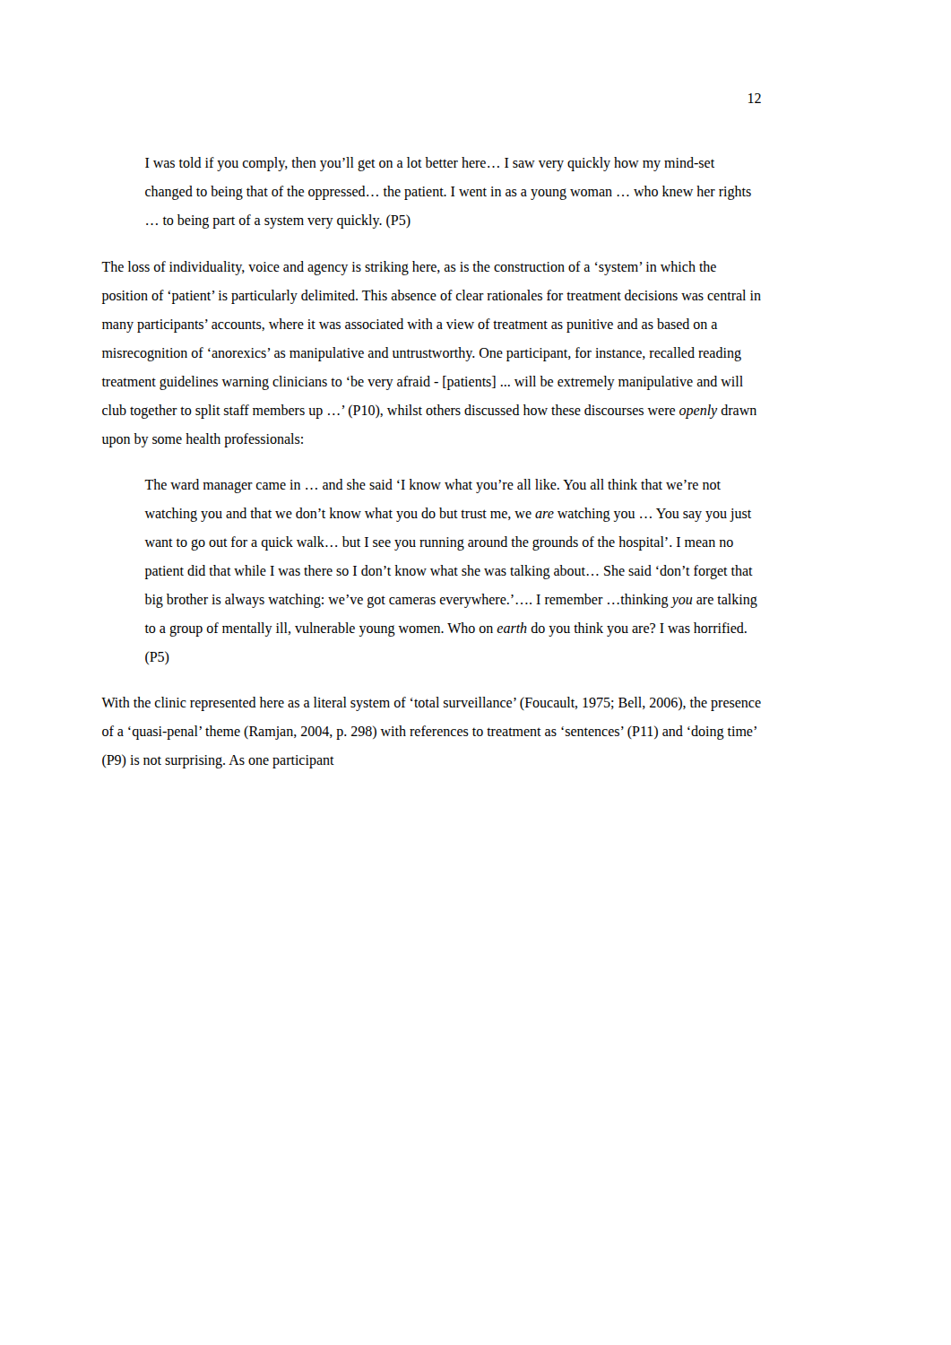12
I was told if you comply, then you’ll get on a lot better here… I saw very quickly how my mind-set changed to being that of the oppressed… the patient. I went in as a young woman … who knew her rights … to being part of a system very quickly. (P5)
The loss of individuality, voice and agency is striking here, as is the construction of a ‘system’ in which the position of ‘patient’ is particularly delimited. This absence of clear rationales for treatment decisions was central in many participants’ accounts, where it was associated with a view of treatment as punitive and as based on a misrecognition of ‘anorexics’ as manipulative and untrustworthy. One participant, for instance, recalled reading treatment guidelines warning clinicians to ‘be very afraid - [patients] ... will be extremely manipulative and will club together to split staff members up …’ (P10), whilst others discussed how these discourses were openly drawn upon by some health professionals:
The ward manager came in … and she said ‘I know what you’re all like. You all think that we’re not watching you and that we don’t know what you do but trust me, we are watching you … You say you just want to go out for a quick walk… but I see you running around the grounds of the hospital’. I mean no patient did that while I was there so I don’t know what she was talking about… She said ‘don’t forget that big brother is always watching: we’ve got cameras everywhere.’…. I remember …thinking you are talking to a group of mentally ill, vulnerable young women. Who on earth do you think you are? I was horrified. (P5)
With the clinic represented here as a literal system of ‘total surveillance’ (Foucault, 1975; Bell, 2006), the presence of a ‘quasi-penal’ theme (Ramjan, 2004, p. 298) with references to treatment as ‘sentences’ (P11) and ‘doing time’ (P9) is not surprising. As one participant